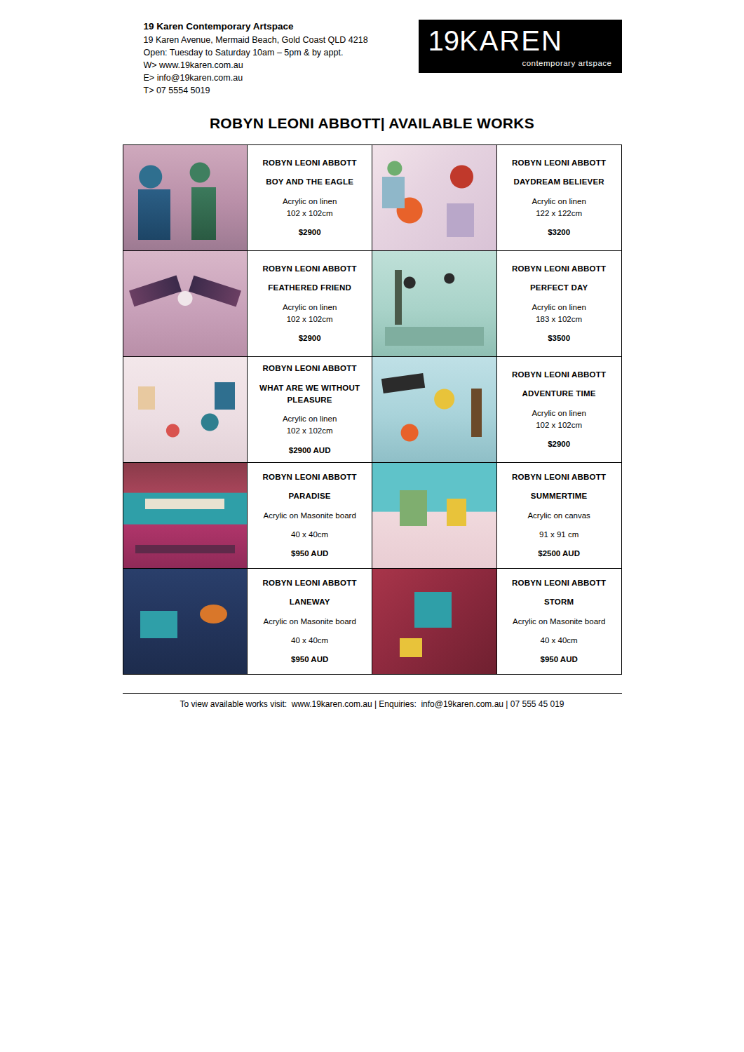19 Karen Contemporary Artspace
19 Karen Avenue, Mermaid Beach, Gold Coast QLD 4218
Open: Tuesday to Saturday 10am – 5pm & by appt.
W> www.19karen.com.au
E> info@19karen.com.au
T> 07 5554 5019
19 KAREN
contemporary artspace
ROBYN LEONI ABBOTT| AVAILABLE WORKS
| | ROBYN LEONI ABBOTT BOY AND THE EAGLE Acrylic on linen 102 x 102cm $2900 | | ROBYN LEONI ABBOTT DAYDREAM BELIEVER Acrylic on linen 122 x 122cm $3200 |
| | ROBYN LEONI ABBOTT FEATHERED FRIEND Acrylic on linen 102 x 102cm $2900 | | ROBYN LEONI ABBOTT PERFECT DAY Acrylic on linen 183 x 102cm $3500 |
| | ROBYN LEONI ABBOTT WHAT ARE WE WITHOUT PLEASURE Acrylic on linen 102 x 102cm $2900 AUD | | ROBYN LEONI ABBOTT ADVENTURE TIME Acrylic on linen 102 x 102cm $2900 |
| | ROBYN LEONI ABBOTT PARADISE Acrylic on Masonite board 40 x 40cm $950 AUD | | ROBYN LEONI ABBOTT SUMMERTIME Acrylic on canvas 91 x 91 cm $2500 AUD |
| | ROBYN LEONI ABBOTT LANEWAY Acrylic on Masonite board 40 x 40cm $950 AUD | | ROBYN LEONI ABBOTT STORM Acrylic on Masonite board 40 x 40cm $950 AUD |
To view available works visit: www.19karen.com.au | Enquiries: info@19karen.com.au | 07 555 45 019